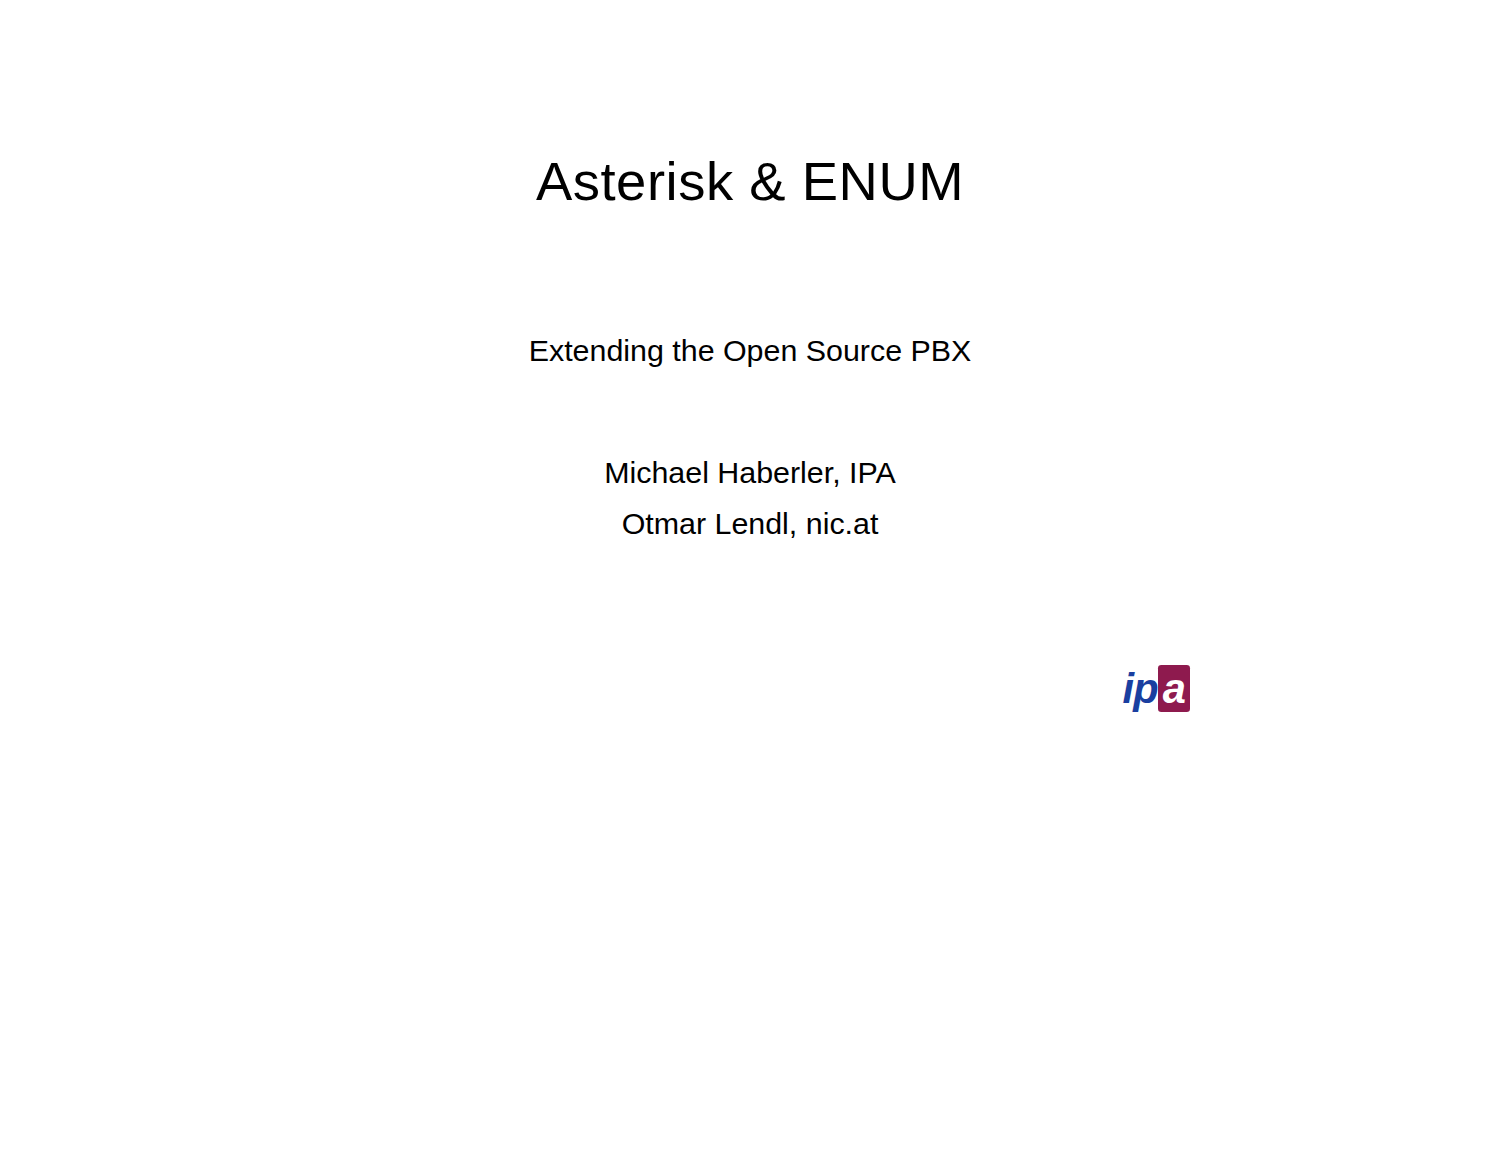Asterisk & ENUM
Extending the Open Source PBX
Michael Haberler, IPA
Otmar Lendl, nic.at
ipa